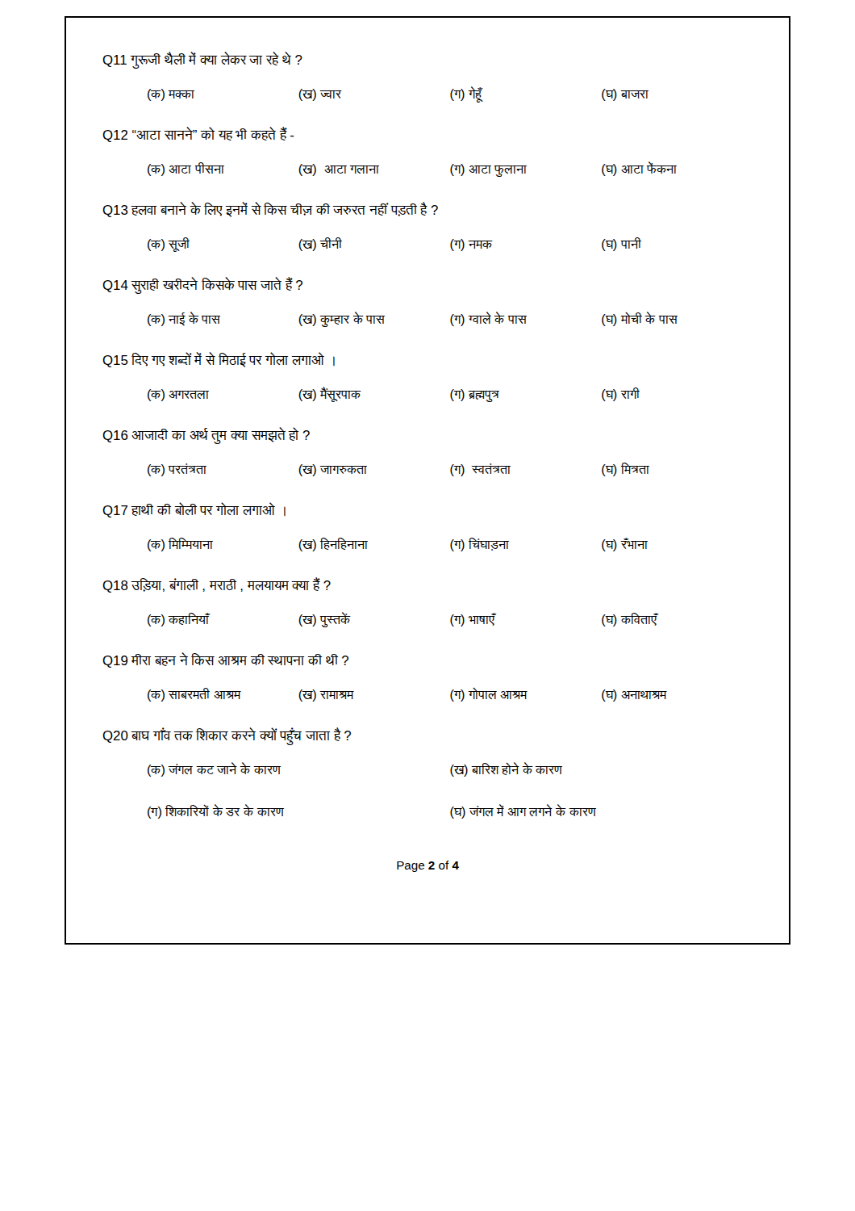Q11 गुरूजी थैली में क्या लेकर जा रहे थे ?
(क) मक्का (ख) ज्वार (ग) गेहूँ (घ) बाजरा
Q12 “आटा सानने” को यह भी कहते हैं -
(क) आटा पीसना (ख) आटा गलाना (ग) आटा फुलाना (घ) आटा फेंकना
Q13 हलवा बनाने के लिए इनमें से किस चीज़ की जरुरत नहीं पड़ती है ?
(क) सूजी (ख) चीनी (ग) नमक (घ) पानी
Q14 सुराही खरीदने किसके पास जाते हैं ?
(क) नाई के पास (ख) कुम्हार के पास (ग) ग्वाले के पास (घ) मोची के पास
Q15 दिए गए शब्दों में से मिठाई पर गोला लगाओ ।
(क) अगरतला (ख) मैंसूरपाक (ग) ब्रह्मपुत्र (घ) रागी
Q16 आजादी का अर्थ तुम क्या समझते हो ?
(क) परतंत्रता (ख) जागरुकता (ग) स्वतंत्रता (घ) मित्रता
Q17 हाथी की बोली पर गोला लगाओ ।
(क) मिम्मियाना (ख) हिनहिनाना (ग) चिंघाड़ना (घ) रँभाना
Q18 उड़िया, बंगाली , मराठी , मलयायम क्या हैं ?
(क) कहानियाँ (ख) पुस्तकें (ग) भाषाएँ (घ) कविताएँ
Q19 मीरा बहन ने किस आश्रम की स्थापना की थी ?
(क) साबरमती आश्रम (ख) रामाश्रम (ग) गोपाल आश्रम (घ) अनाथाश्रम
Q20 बाघ गाँव तक शिकार करने क्यों पहुँच जाता है ?
(क) जंगल कट जाने के कारण (ख) बारिश होने के कारण
(ग) शिकारियों के डर के कारण (घ) जंगल में आग लगने के कारण
Page 2 of 4